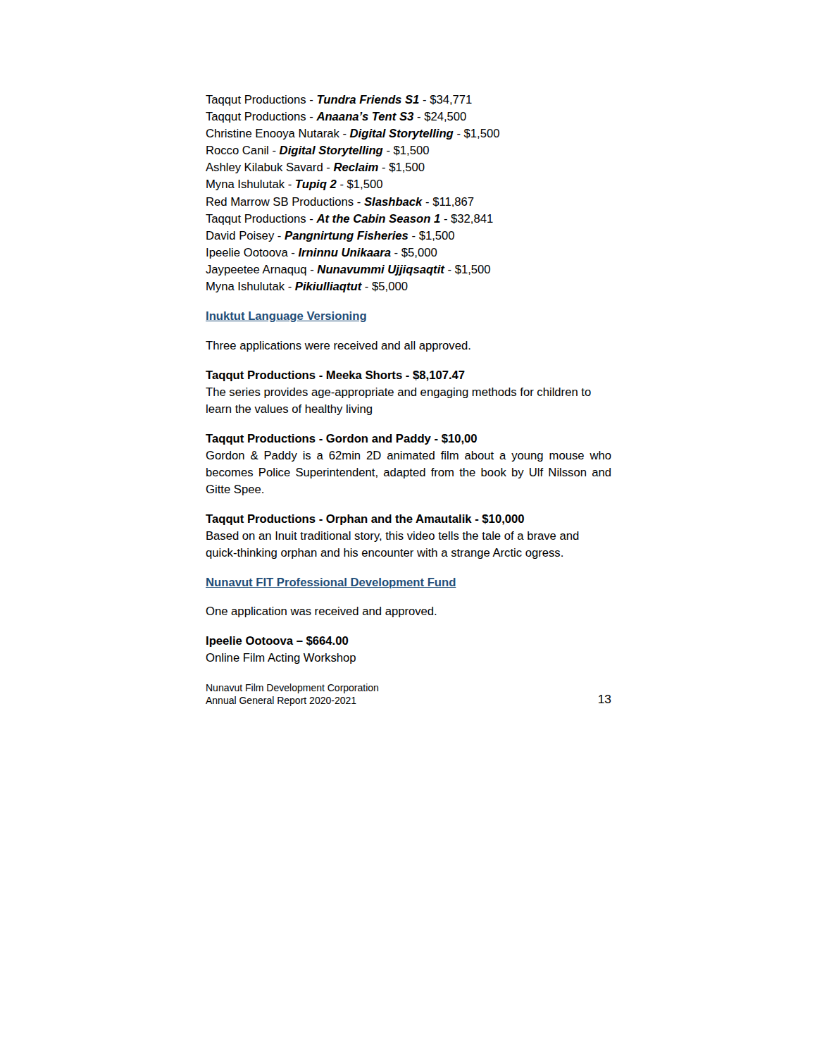Taqqut Productions - Tundra Friends S1 - $34,771
Taqqut Productions - Anaana’s Tent S3 - $24,500
Christine Enooya Nutarak - Digital Storytelling - $1,500
Rocco Canil - Digital Storytelling - $1,500
Ashley Kilabuk Savard - Reclaim - $1,500
Myna Ishulutak - Tupiq 2 - $1,500
Red Marrow SB Productions - Slashback - $11,867
Taqqut Productions - At the Cabin Season 1 - $32,841
David Poisey - Pangnirtung Fisheries - $1,500
Ipeelie Ootoova - Irninnu Unikaara - $5,000
Jaypeetee Arnaquq - Nunavummi Ujjiqsaqtit - $1,500
Myna Ishulutak - Pikiulliaqtut - $5,000
Inuktut Language Versioning
Three applications were received and all approved.
Taqqut Productions - Meeka Shorts - $8,107.47
The series provides age-appropriate and engaging methods for children to learn the values of healthy living
Taqqut Productions - Gordon and Paddy - $10,00
Gordon & Paddy is a 62min 2D animated film about a young mouse who becomes Police Superintendent, adapted from the book by Ulf Nilsson and Gitte Spee.
Taqqut Productions - Orphan and the Amautalik - $10,000
Based on an Inuit traditional story, this video tells the tale of a brave and quick-thinking orphan and his encounter with a strange Arctic ogress.
Nunavut FIT Professional Development Fund
One application was received and approved.
Ipeelie Ootoova – $664.00
Online Film Acting Workshop
Nunavut Film Development Corporation
Annual General Report 2020-2021
13